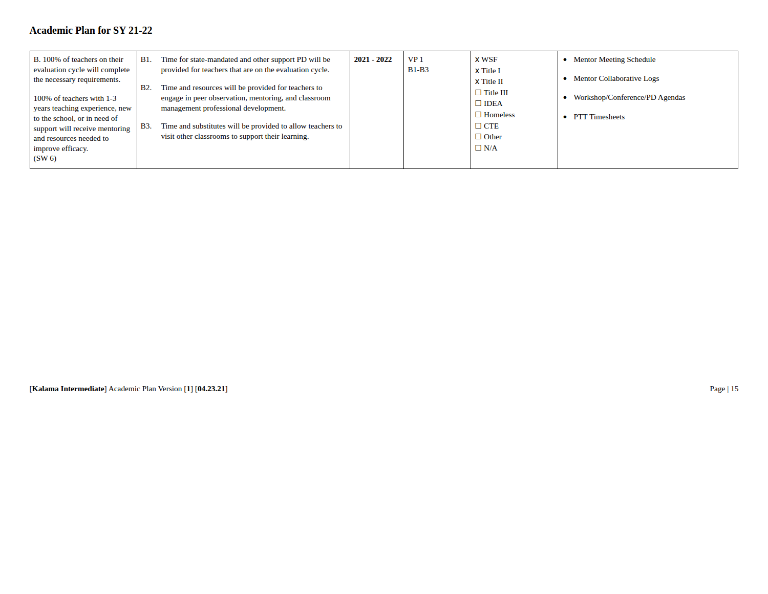Academic Plan for SY 21-22
| B. 100% of teachers on their evaluation cycle will complete the necessary requirements. 100% of teachers with 1-3 years teaching experience, new to the school, or in need of support will receive mentoring and resources needed to improve efficacy. (SW 6) | B1. Time for state-mandated and other support PD will be provided for teachers that are on the evaluation cycle. B2. Time and resources will be provided for teachers to engage in peer observation, mentoring, and classroom management professional development. B3. Time and substitutes will be provided to allow teachers to visit other classrooms to support their learning. | 2021 - 2022 | VP 1 B1-B3 | x WSF x Title I x Title II ☐ Title III ☐ IDEA ☐ Homeless ☐ CTE ☐ Other ☐ N/A | Mentor Meeting Schedule Mentor Collaborative Logs Workshop/Conference/PD Agendas PTT Timesheets |
[Kalama Intermediate] Academic Plan Version [1] [04.23.21]
Page | 15